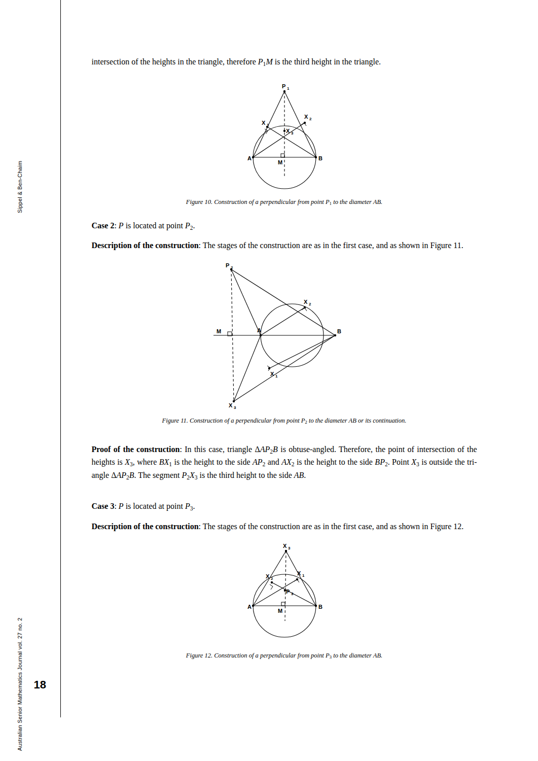Sippel & Ben-Chaim
Australian Senior Mathematics Journal vol. 27 no. 2
18
intersection of the heights in the triangle, therefore P1M is the third height in the triangle.
P1 X1 X2 X3 A B M
Figure 10. Construction of a perpendicular from point P1 to the diameter AB.
Case 2: P is located at point P2.
Description of the construction: The stages of the construction are as in the first case, and as shown in Figure 11.
P2 X2 M A B X1 X3
Figure 11. Construction of a perpendicular from point P2 to the diameter AB or its continuation.
Proof of the construction: In this case, triangle ΔAP2B is obtuse-angled. Therefore, the point of intersection of the heights is X3, where BX1 is the height to the side AP2 and AX2 is the height to the side BP2. Point X3 is outside the triangle ΔAP2B. The segment P2X3 is the third height to the side AB.
Case 3: P is located at point P3.
Description of the construction: The stages of the construction are as in the first case, and as shown in Figure 12.
X3 X2 X1 P3 A B M
Figure 12. Construction of a perpendicular from point P3 to the diameter AB.